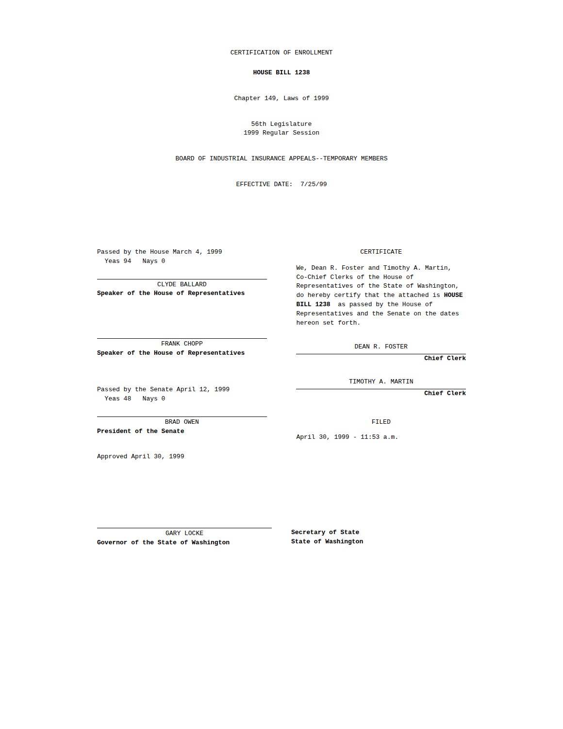CERTIFICATION OF ENROLLMENT
HOUSE BILL 1238
Chapter 149, Laws of 1999
56th Legislature
1999 Regular Session
BOARD OF INDUSTRIAL INSURANCE APPEALS--TEMPORARY MEMBERS
EFFECTIVE DATE: 7/25/99
Passed by the House March 4, 1999
Yeas 94 Nays 0
CLYDE BALLARD
Speaker of the House of Representatives
FRANK CHOPP
Speaker of the House of Representatives
Passed by the Senate April 12, 1999
Yeas 48 Nays 0
BRAD OWEN
President of the Senate
Approved April 30, 1999
CERTIFICATE
We, Dean R. Foster and Timothy A. Martin, Co-Chief Clerks of the House of Representatives of the State of Washington, do hereby certify that the attached is HOUSE BILL 1238 as passed by the House of Representatives and the Senate on the dates hereon set forth.
DEAN R. FOSTER
Chief Clerk
TIMOTHY A. MARTIN
Chief Clerk
FILED
April 30, 1999 - 11:53 a.m.
GARY LOCKE
Governor of the State of Washington
Secretary of State
State of Washington